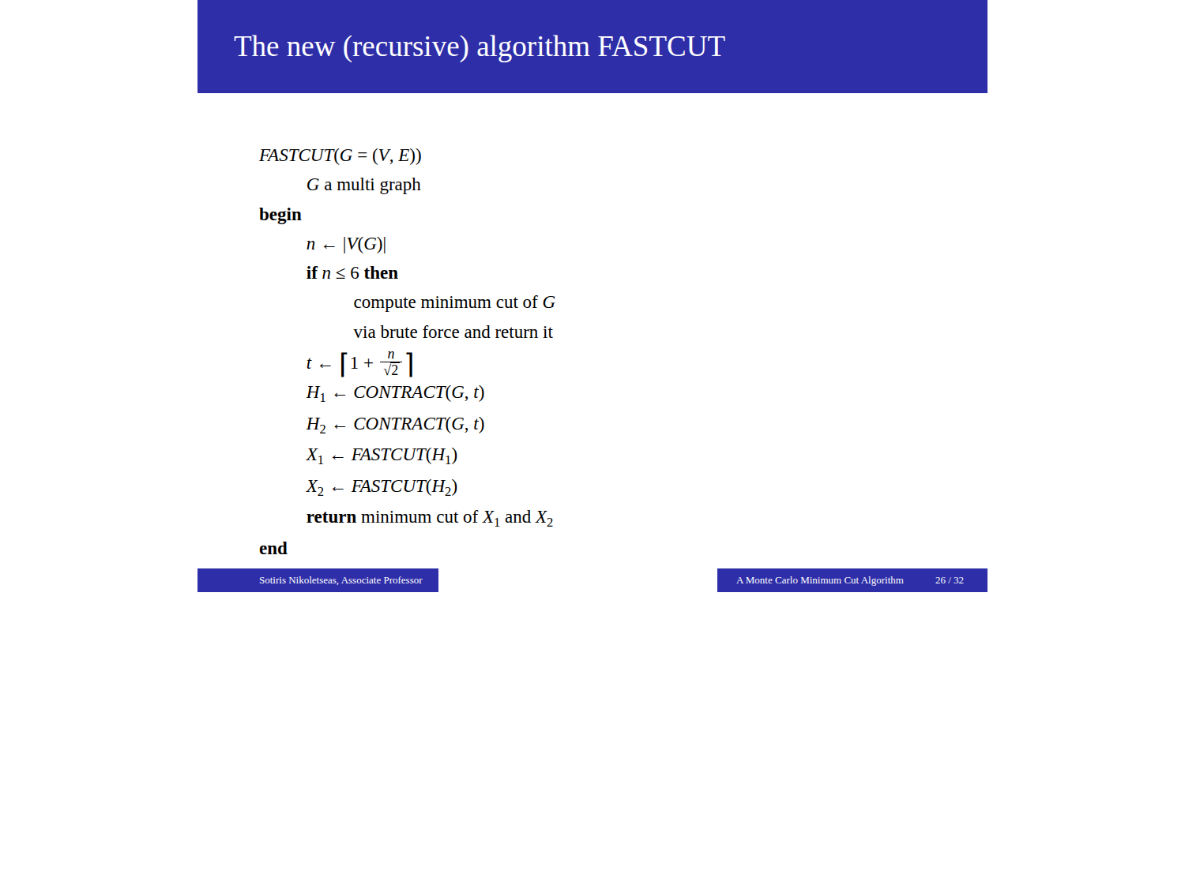The new (recursive) algorithm FASTCUT
FASTCUT(G = (V, E))
G a multi graph
begin
n ← |V(G)|
if n ≤ 6 then
compute minimum cut of G
via brute force and return it
t ← ⌈1 + n 2⌉
H1 ← CONTRACT(G, t)
H2 ← CONTRACT(G, t)
X1 ← FASTCUT(H1)
X2 ← FASTCUT(H2)
return minimum cut of X1 and X2
end
Sotiris Nikoletseas, Associate Professor
A Monte Carlo Minimum Cut Algorithm 26 / 32